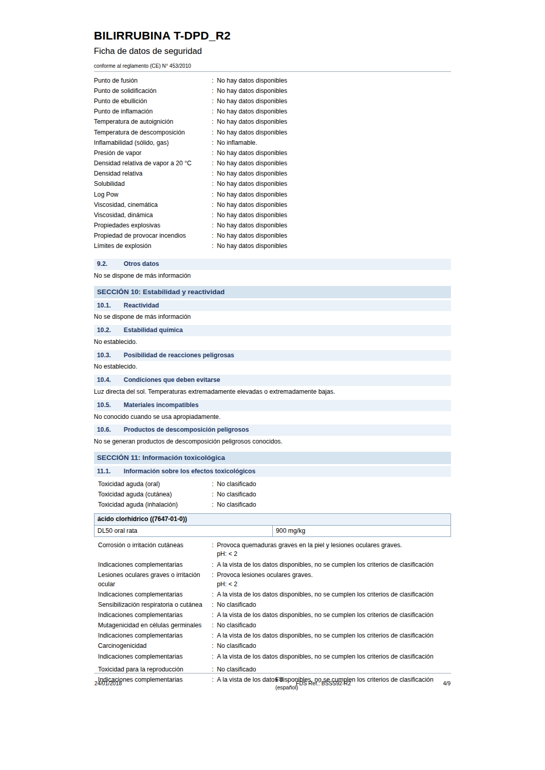BILIRRUBINA T-DPD_R2
Ficha de datos de seguridad
conforme al reglamento (CE) N° 453/2010
| Punto de fusión | : | No hay datos disponibles |
| Punto de solidificación | : | No hay datos disponibles |
| Punto de ebullición | : | No hay datos disponibles |
| Punto de inflamación | : | No hay datos disponibles |
| Temperatura de autoignición | : | No hay datos disponibles |
| Temperatura de descomposición | : | No hay datos disponibles |
| Inflamabilidad (sólido, gas) | : | No inflamable. |
| Presión de vapor | : | No hay datos disponibles |
| Densidad relativa de vapor a 20 °C | : | No hay datos disponibles |
| Densidad relativa | : | No hay datos disponibles |
| Solubilidad | : | No hay datos disponibles |
| Log Pow | : | No hay datos disponibles |
| Viscosidad, cinemática | : | No hay datos disponibles |
| Viscosidad, dinámica | : | No hay datos disponibles |
| Propiedades explosivas | : | No hay datos disponibles |
| Propiedad de provocar incendios | : | No hay datos disponibles |
| Límites de explosión | : | No hay datos disponibles |
9.2. Otros datos
No se dispone de más información
SECCIÓN 10: Estabilidad y reactividad
10.1. Reactividad
No se dispone de más información
10.2. Estabilidad química
No establecido.
10.3. Posibilidad de reacciones peligrosas
No establecido.
10.4. Condiciones que deben evitarse
Luz directa del sol. Temperaturas extremadamente elevadas o extremadamente bajas.
10.5. Materiales incompatibles
No conocido cuando se usa apropiadamente.
10.6. Productos de descomposición peligrosos
No se generan productos de descomposición peligrosos conocidos.
SECCIÓN 11: Información toxicológica
11.1. Información sobre los efectos toxicológicos
| Toxicidad aguda (oral) | : | No clasificado |
| Toxicidad aguda (cutánea) | : | No clasificado |
| Toxicidad aguda (inhalación) | : | No clasificado |
| ácido clorhídrico ((7647-01-0)) |
| DL50 oral rata | 900 mg/kg |
| Corrosión o irritación cutáneas | : | Provoca quemaduras graves en la piel y lesiones oculares graves. pH: < 2 |
| Indicaciones complementarias | : | A la vista de los datos disponibles, no se cumplen los criterios de clasificación |
| Lesiones oculares graves o irritación ocular | : | Provoca lesiones oculares graves. pH: < 2 |
| Indicaciones complementarias | : | A la vista de los datos disponibles, no se cumplen los criterios de clasificación |
| Sensibilización respiratoria o cutánea | : | No clasificado |
| Indicaciones complementarias | : | A la vista de los datos disponibles, no se cumplen los criterios de clasificación |
| Mutagenicidad en células germinales | : | No clasificado |
| Indicaciones complementarias | : | A la vista de los datos disponibles, no se cumplen los criterios de clasificación |
| Carcinogenicidad | : | No clasificado |
| Indicaciones complementarias | : | A la vista de los datos disponibles, no se cumplen los criterios de clasificación |
| Toxicidad para la reproducción | : | No clasificado |
| Indicaciones complementarias | : | A la vista de los datos disponibles, no se cumplen los criterios de clasificación |
| 24/01/2018 | ES (español) | FDS Ref.: BSSS92-R2 | 4/9 |